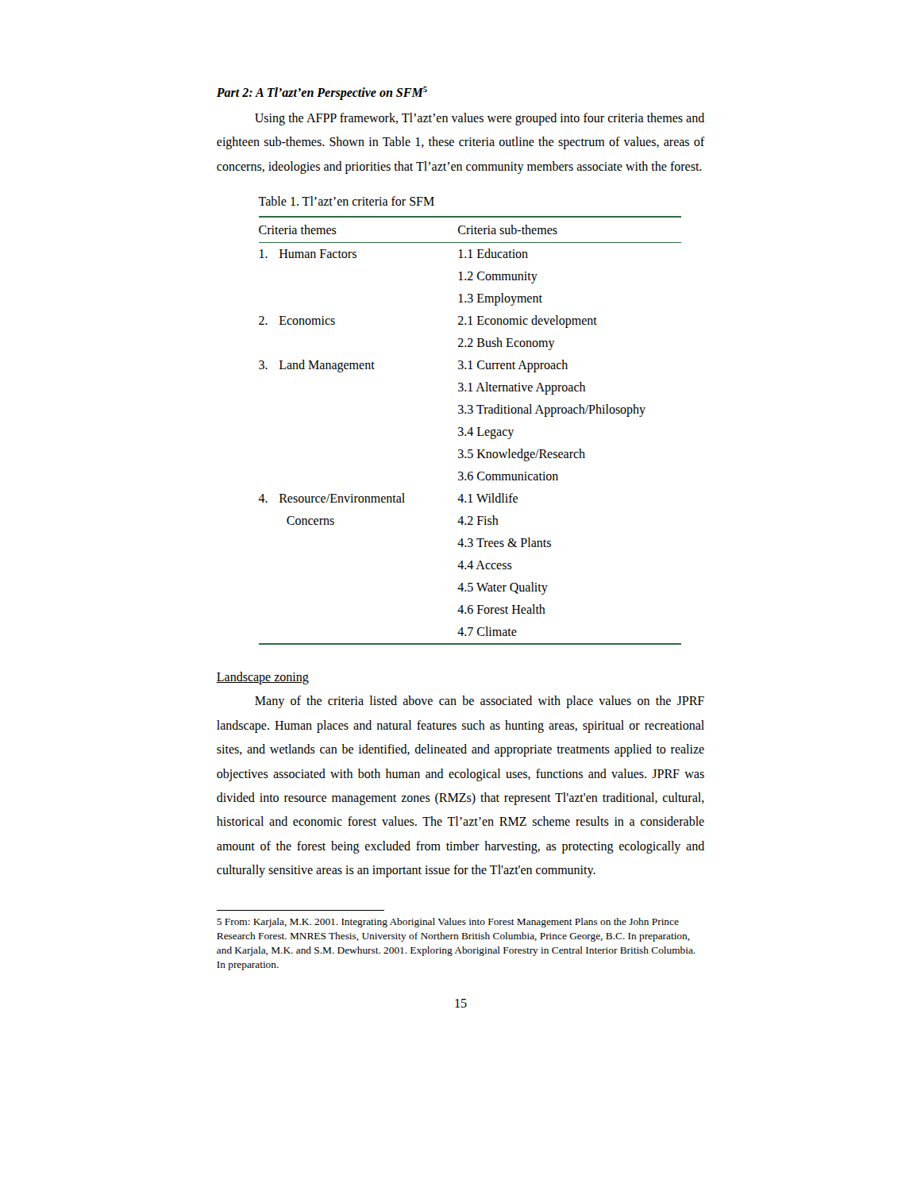Part 2: A Tl’azt’en Perspective on SFM5
Using the AFPP framework, Tl’azt’en values were grouped into four criteria themes and eighteen sub-themes. Shown in Table 1, these criteria outline the spectrum of values, areas of concerns, ideologies and priorities that Tl’azt’en community members associate with the forest.
Table 1. Tl’azt’en criteria for SFM
| Criteria themes | Criteria sub-themes |
| --- | --- |
| 1. Human Factors | 1.1 Education |
| | 1.2 Community |
| | 1.3 Employment |
| 2. Economics | 2.1 Economic development |
| | 2.2 Bush Economy |
| 3. Land Management | 3.1 Current Approach |
| | 3.1 Alternative Approach |
| | 3.3 Traditional Approach/Philosophy |
| | 3.4 Legacy |
| | 3.5 Knowledge/Research |
| | 3.6 Communication |
| 4. Resource/Environmental | 4.1 Wildlife |
| Concerns | 4.2 Fish |
| | 4.3 Trees & Plants |
| | 4.4 Access |
| | 4.5 Water Quality |
| | 4.6 Forest Health |
| | 4.7 Climate |
Landscape zoning
Many of the criteria listed above can be associated with place values on the JPRF landscape. Human places and natural features such as hunting areas, spiritual or recreational sites, and wetlands can be identified, delineated and appropriate treatments applied to realize objectives associated with both human and ecological uses, functions and values. JPRF was divided into resource management zones (RMZs) that represent Tl'azt'en traditional, cultural, historical and economic forest values. The Tl’azt’en RMZ scheme results in a considerable amount of the forest being excluded from timber harvesting, as protecting ecologically and culturally sensitive areas is an important issue for the Tl'azt'en community.
5 From: Karjala, M.K. 2001. Integrating Aboriginal Values into Forest Management Plans on the John Prince Research Forest. MNRES Thesis, University of Northern British Columbia, Prince George, B.C. In preparation, and Karjala, M.K. and S.M. Dewhurst. 2001. Exploring Aboriginal Forestry in Central Interior British Columbia. In preparation.
15